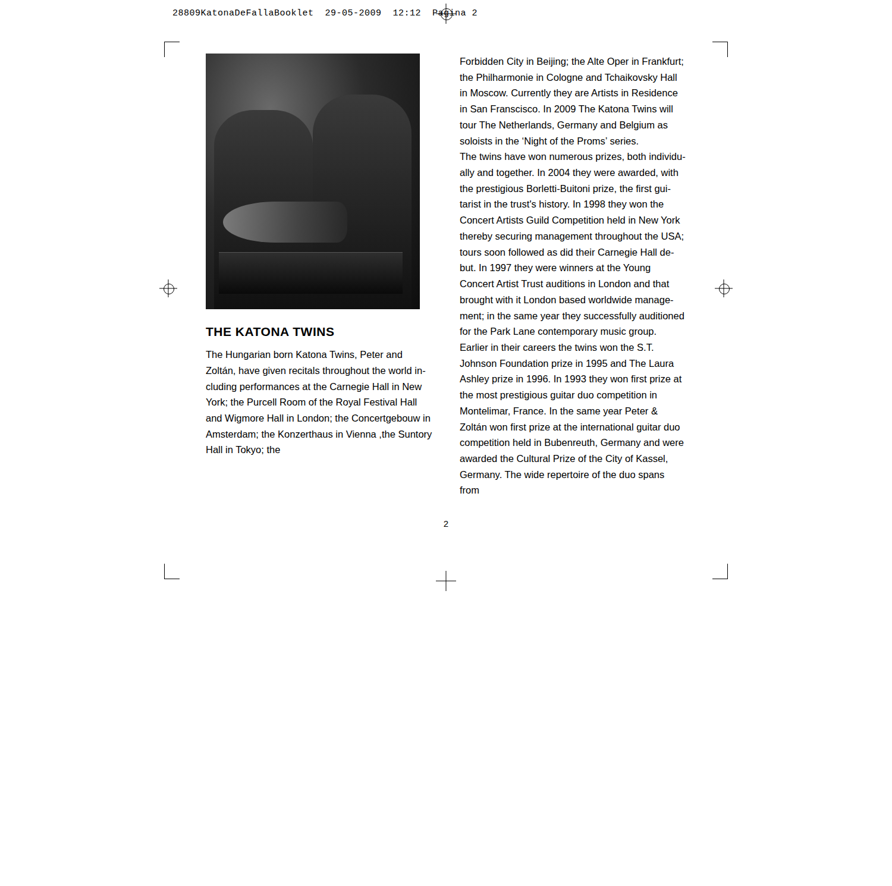28809KatonaDeFallaBooklet 29-05-2009 12:12 Pagina 2
The Katona Twins
The Katona Twins
The Hungarian born Katona Twins, Peter and Zoltán, have given recitals throughout the world including performances at the Carnegie Hall in New York; the Purcell Room of the Royal Festival Hall and Wigmore Hall in London; the Concertgebouw in Amsterdam; the Konzerthaus in Vienna ,the Suntory Hall in Tokyo; the
Forbidden City in Beijing; the Alte Oper in Frankfurt; the Philharmonie in Cologne and Tchaikovsky Hall in Moscow. Currently they are Artists in Residence in San Franscisco. In 2009 The Katona Twins will tour The Netherlands, Germany and Belgium as soloists in the ‘Night of the Proms’ series.
The twins have won numerous prizes, both individually and together. In 2004 they were awarded, with the prestigious Borletti-Buitoni prize, the first guitarist in the trust's history. In 1998 they won the Concert Artists Guild Competition held in New York thereby securing management throughout the USA; tours soon followed as did their Carnegie Hall debut. In 1997 they were winners at the Young Concert Artist Trust auditions in London and that brought with it London based worldwide management; in the same year they successfully auditioned for the Park Lane contemporary music group. Earlier in their careers the twins won the S.T. Johnson Foundation prize in 1995 and The Laura Ashley prize in 1996. In 1993 they won first prize at the most prestigious guitar duo competition in Montelimar, France. In the same year Peter & Zoltán won first prize at the international guitar duo competition held in Bubenreuth, Germany and were awarded the Cultural Prize of the City of Kassel, Germany. The wide repertoire of the duo spans from
2